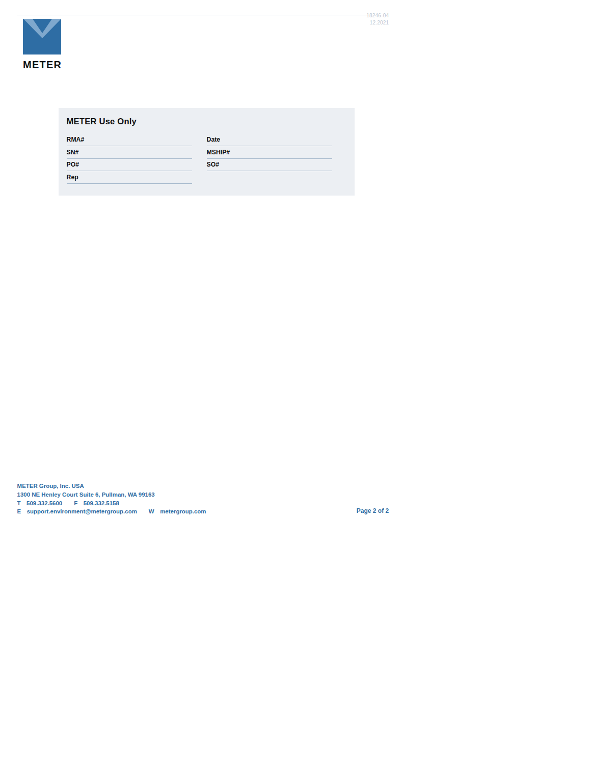18246-04
12.2021
METER
METER Use Only
| RMA# | Date |
| SN# | MSHIP# |
| PO# | SO# |
| Rep | |
METER Group, Inc. USA
1300 NE Henley Court Suite 6, Pullman, WA 99163
T 509.332.5600 F 509.332.5158
E support.environment@metergroup.com W metergroup.com
Page 2 of 2